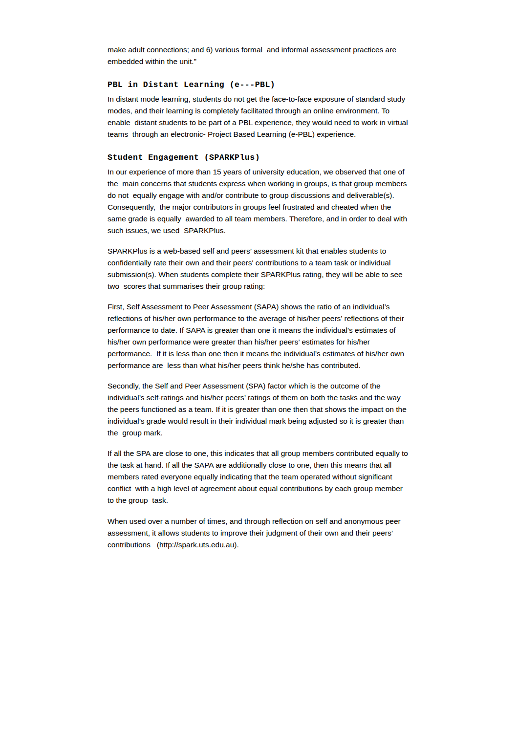make adult connections; and 6) various formal and informal assessment practices are embedded within the unit.”
PBL in Distant Learning (e---PBL)
In distant mode learning, students do not get the face-to-face exposure of standard study modes, and their learning is completely facilitated through an online environment. To enable distant students to be part of a PBL experience, they would need to work in virtual teams through an electronic- Project Based Learning (e-PBL) experience.
Student Engagement (SPARKPlus)
In our experience of more than 15 years of university education, we observed that one of the main concerns that students express when working in groups, is that group members do not equally engage with and/or contribute to group discussions and deliverable(s). Consequently, the major contributors in groups feel frustrated and cheated when the same grade is equally awarded to all team members. Therefore, and in order to deal with such issues, we used SPARKPlus.
SPARKPlus is a web-based self and peers’ assessment kit that enables students to confidentially rate their own and their peers' contributions to a team task or individual submission(s). When students complete their SPARKPlus rating, they will be able to see two scores that summarises their group rating:
First, Self Assessment to Peer Assessment (SAPA) shows the ratio of an individual’s reflections of his/her own performance to the average of his/her peers’ reflections of their performance to date. If SAPA is greater than one it means the individual’s estimates of his/her own performance were greater than his/her peers’ estimates for his/her performance. If it is less than one then it means the individual’s estimates of his/her own performance are less than what his/her peers think he/she has contributed.
Secondly, the Self and Peer Assessment (SPA) factor which is the outcome of the individual’s self-ratings and his/her peers’ ratings of them on both the tasks and the way the peers functioned as a team. If it is greater than one then that shows the impact on the individual’s grade would result in their individual mark being adjusted so it is greater than the group mark.
If all the SPA are close to one, this indicates that all group members contributed equally to the task at hand. If all the SAPA are additionally close to one, then this means that all members rated everyone equally indicating that the team operated without significant conflict with a high level of agreement about equal contributions by each group member to the group task.
When used over a number of times, and through reflection on self and anonymous peer assessment, it allows students to improve their judgment of their own and their peers’ contributions (http://spark.uts.edu.au).